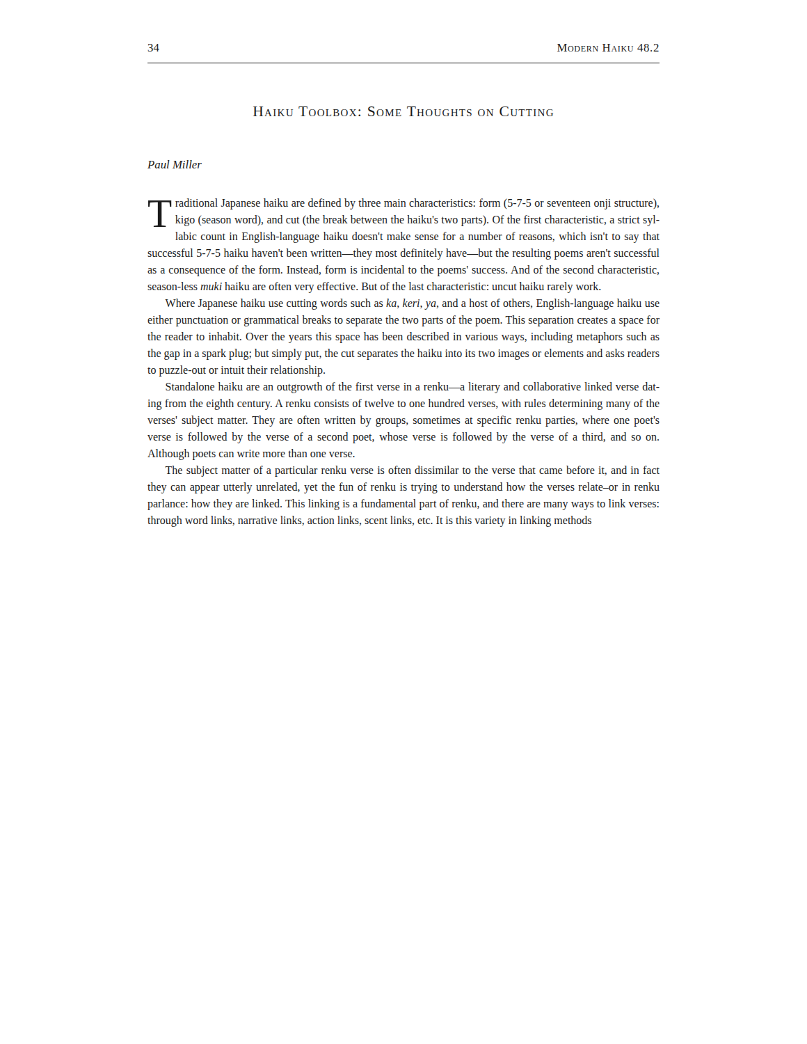34 Modern Haiku 48.2
Haiku Toolbox: Some Thoughts on Cutting
Paul Miller
Traditional Japanese haiku are defined by three main characteristics: form (5-7-5 or seventeen onji structure), kigo (season word), and cut (the break between the haiku's two parts). Of the first characteristic, a strict syllabic count in English-language haiku doesn't make sense for a number of reasons, which isn't to say that successful 5-7-5 haiku haven't been written—they most definitely have—but the resulting poems aren't successful as a consequence of the form. Instead, form is incidental to the poems' success. And of the second characteristic, season-less muki haiku are often very effective. But of the last characteristic: uncut haiku rarely work.
Where Japanese haiku use cutting words such as ka, keri, ya, and a host of others, English-language haiku use either punctuation or grammatical breaks to separate the two parts of the poem. This separation creates a space for the reader to inhabit. Over the years this space has been described in various ways, including metaphors such as the gap in a spark plug; but simply put, the cut separates the haiku into its two images or elements and asks readers to puzzle-out or intuit their relationship.
Standalone haiku are an outgrowth of the first verse in a renku—a literary and collaborative linked verse dating from the eighth century. A renku consists of twelve to one hundred verses, with rules determining many of the verses' subject matter. They are often written by groups, sometimes at specific renku parties, where one poet's verse is followed by the verse of a second poet, whose verse is followed by the verse of a third, and so on. Although poets can write more than one verse.
The subject matter of a particular renku verse is often dissimilar to the verse that came before it, and in fact they can appear utterly unrelated, yet the fun of renku is trying to understand how the verses relate–or in renku parlance: how they are linked. This linking is a fundamental part of renku, and there are many ways to link verses: through word links, narrative links, action links, scent links, etc. It is this variety in linking methods